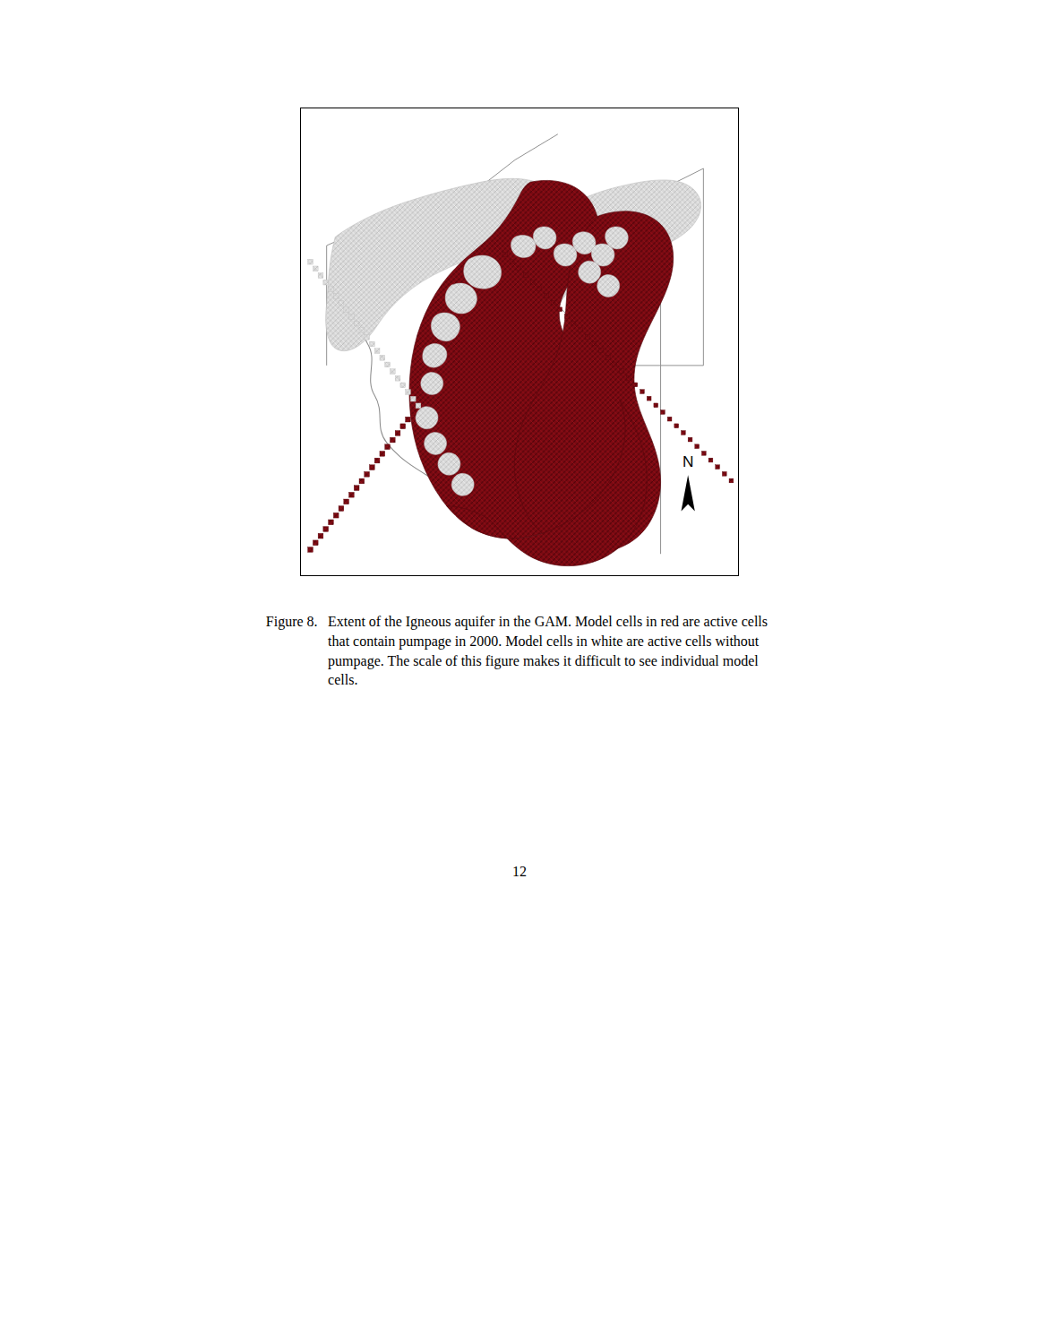N
Figure 8. Extent of the Igneous aquifer in the GAM. Model cells in red are active cells that contain pumpage in 2000. Model cells in white are active cells without pumpage. The scale of this figure makes it difficult to see individual model cells.
12